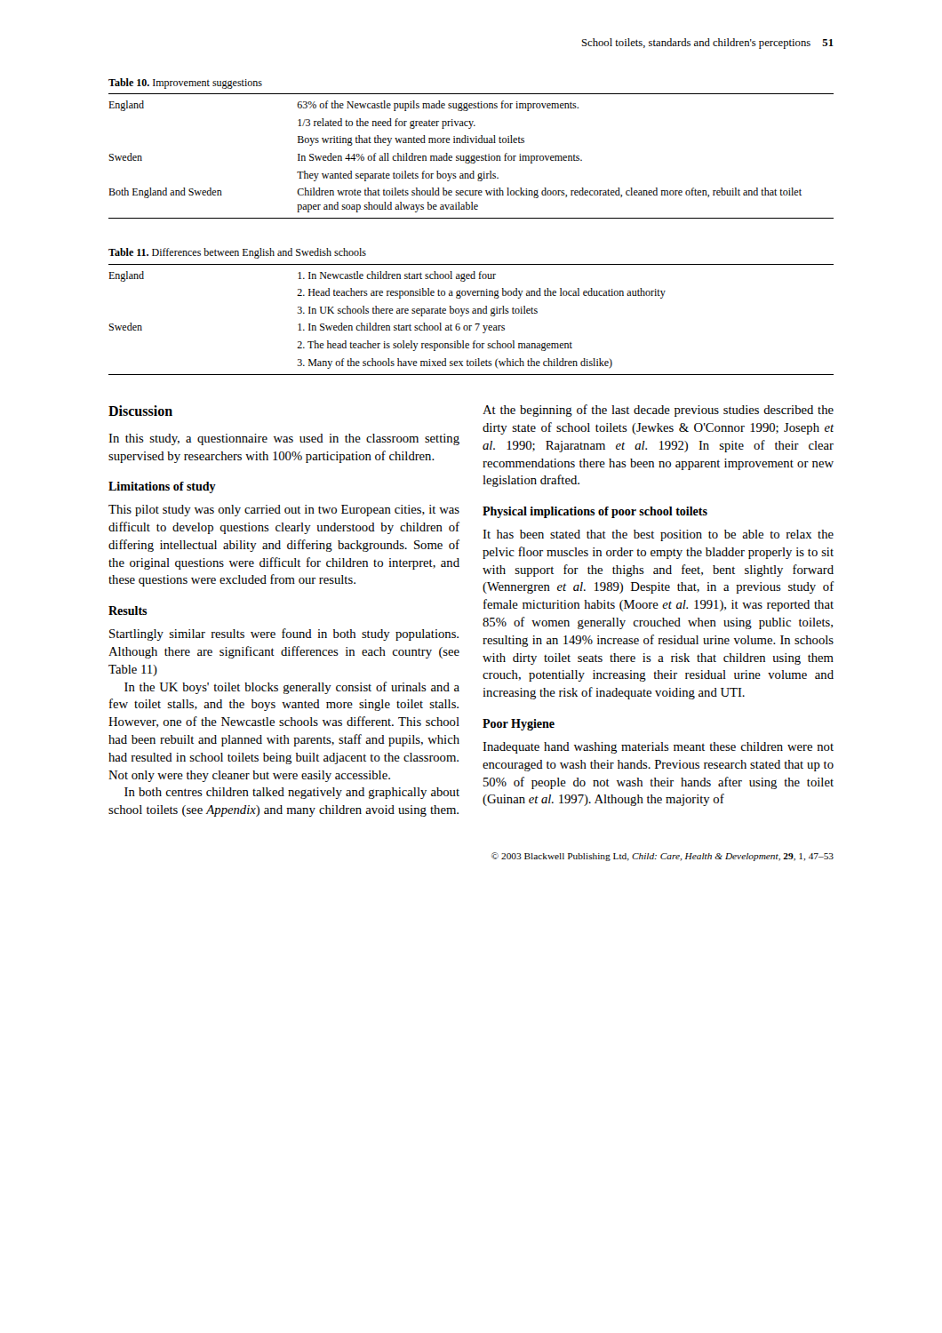School toilets, standards and children's perceptions 51
Table 10. Improvement suggestions
| England | 63% of the Newcastle pupils made suggestions for improvements. |
| | 1/3 related to the need for greater privacy. |
| | Boys writing that they wanted more individual toilets |
| Sweden | In Sweden 44% of all children made suggestion for improvements. |
| | They wanted separate toilets for boys and girls. |
| Both England and Sweden | Children wrote that toilets should be secure with locking doors, redecorated, cleaned more often, rebuilt and that toilet paper and soap should always be available |
Table 11. Differences between English and Swedish schools
| England | 1. In Newcastle children start school aged four |
| | 2. Head teachers are responsible to a governing body and the local education authority |
| | 3. In UK schools there are separate boys and girls toilets |
| Sweden | 1. In Sweden children start school at 6 or 7 years |
| | 2. The head teacher is solely responsible for school management |
| | 3. Many of the schools have mixed sex toilets (which the children dislike) |
Discussion
In this study, a questionnaire was used in the classroom setting supervised by researchers with 100% participation of children.
Limitations of study
This pilot study was only carried out in two European cities, it was difficult to develop questions clearly understood by children of differing intellectual ability and differing backgrounds. Some of the original questions were difficult for children to interpret, and these questions were excluded from our results.
Results
Startlingly similar results were found in both study populations. Although there are significant differences in each country (see Table 11)
In the UK boys' toilet blocks generally consist of urinals and a few toilet stalls, and the boys wanted more single toilet stalls. However, one of the Newcastle schools was different. This school had been rebuilt and planned with parents, staff and pupils, which had resulted in school toilets being built adjacent to the classroom. Not only were they cleaner but were easily accessible.
In both centres children talked negatively and graphically about school toilets (see Appendix) and many children avoid using them. At the beginning of the last decade previous studies described the dirty state of school toilets (Jewkes & O'Connor 1990; Joseph et al. 1990; Rajaratnam et al. 1992) In spite of their clear recommendations there has been no apparent improvement or new legislation drafted.
Physical implications of poor school toilets
It has been stated that the best position to be able to relax the pelvic floor muscles in order to empty the bladder properly is to sit with support for the thighs and feet, bent slightly forward (Wennergren et al. 1989) Despite that, in a previous study of female micturition habits (Moore et al. 1991), it was reported that 85% of women generally crouched when using public toilets, resulting in an 149% increase of residual urine volume. In schools with dirty toilet seats there is a risk that children using them crouch, potentially increasing their residual urine volume and increasing the risk of inadequate voiding and UTI.
Poor Hygiene
Inadequate hand washing materials meant these children were not encouraged to wash their hands. Previous research stated that up to 50% of people do not wash their hands after using the toilet (Guinan et al. 1997). Although the majority of
© 2003 Blackwell Publishing Ltd, Child: Care, Health & Development, 29, 1, 47–53